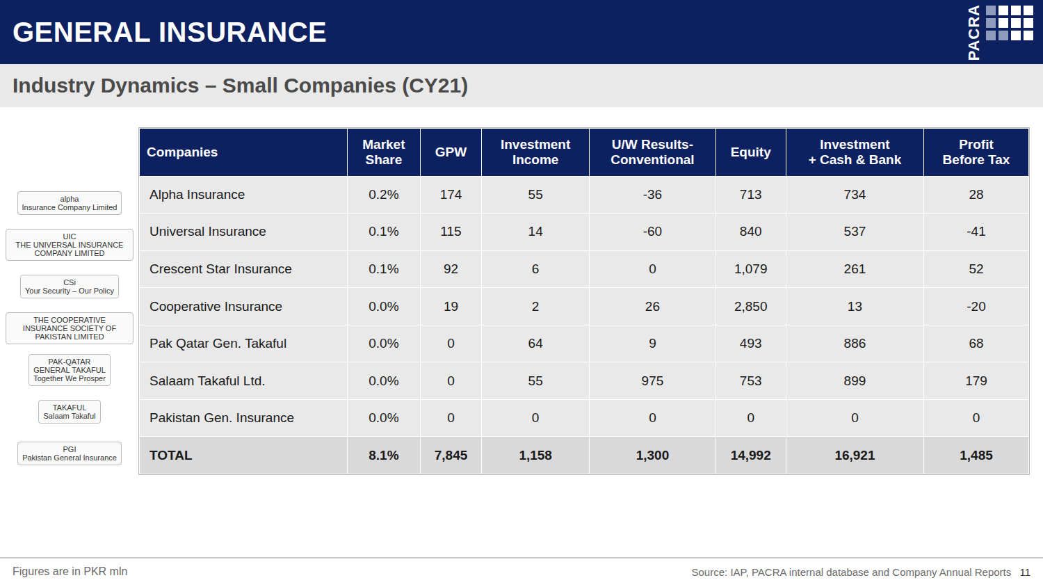GENERAL INSURANCE
PACRA
Industry Dynamics – Small Companies (CY21)
alpha
Insurance Company Limited
UIC
THE UNIVERSAL INSURANCE COMPANY LIMITED
CSi
Your Security – Our Policy
THE COOPERATIVE INSURANCE SOCIETY OF PAKISTAN LIMITED
PAK-QATAR
GENERAL TAKAFUL
Together We Prosper
TAKAFUL
Salaam Takaful
PGI
Pakistan General Insurance
| Companies | Market Share | GPW | Investment Income | U/W Results- Conventional | Equity | Investment + Cash & Bank | Profit Before Tax |
| --- | --- | --- | --- | --- | --- | --- | --- |
| Alpha Insurance | 0.2% | 174 | 55 | -36 | 713 | 734 | 28 |
| Universal Insurance | 0.1% | 115 | 14 | -60 | 840 | 537 | -41 |
| Crescent Star Insurance | 0.1% | 92 | 6 | 0 | 1,079 | 261 | 52 |
| Cooperative Insurance | 0.0% | 19 | 2 | 26 | 2,850 | 13 | -20 |
| Pak Qatar Gen. Takaful | 0.0% | 0 | 64 | 9 | 493 | 886 | 68 |
| Salaam Takaful Ltd. | 0.0% | 0 | 55 | 975 | 753 | 899 | 179 |
| Pakistan Gen. Insurance | 0.0% | 0 | 0 | 0 | 0 | 0 | 0 |
| TOTAL | 8.1% | 7,845 | 1,158 | 1,300 | 14,992 | 16,921 | 1,485 |
Figures are in PKR mln
Source: IAP, PACRA internal database and Company Annual Reports 11